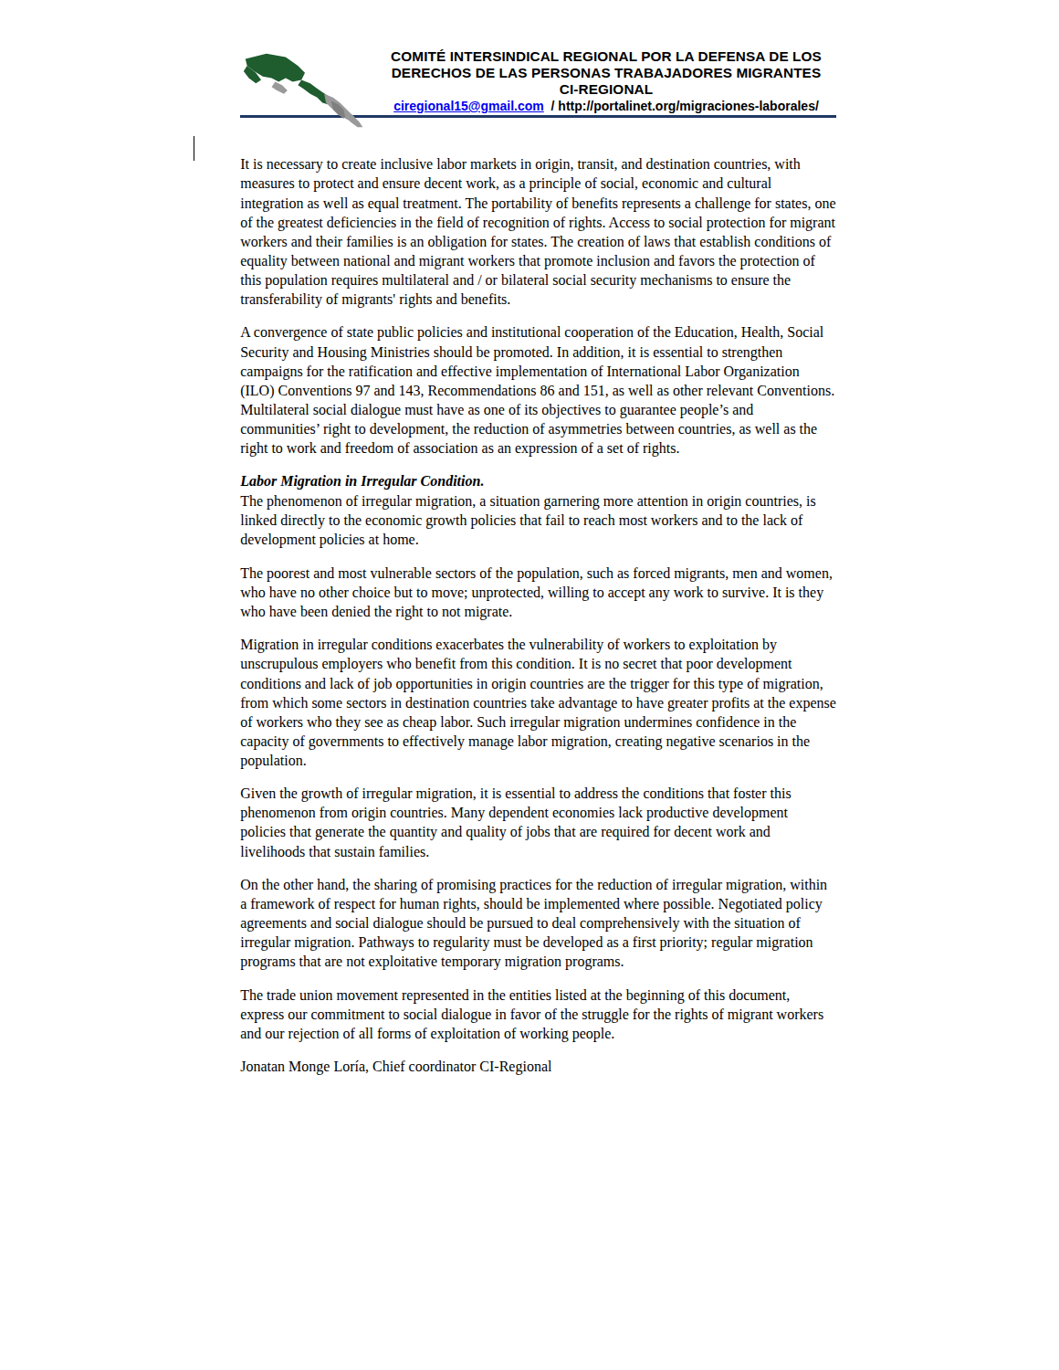COMITÉ INTERSINDICAL REGIONAL POR LA DEFENSA DE LOS
DERECHOS DE LAS PERSONAS TRABAJADORES MIGRANTES
CI-REGIONAL
ciregional15@gmail.com / http://portalinet.org/migraciones-laborales/
It is necessary to create inclusive labor markets in origin, transit, and destination countries, with measures to protect and ensure decent work, as a principle of social, economic and cultural integration as well as equal treatment. The portability of benefits represents a challenge for states, one of the greatest deficiencies in the field of recognition of rights. Access to social protection for migrant workers and their families is an obligation for states. The creation of laws that establish conditions of equality between national and migrant workers that promote inclusion and favors the protection of this population requires multilateral and / or bilateral social security mechanisms to ensure the transferability of migrants' rights and benefits.
A convergence of state public policies and institutional cooperation of the Education, Health, Social Security and Housing Ministries should be promoted. In addition, it is essential to strengthen campaigns for the ratification and effective implementation of International Labor Organization (ILO) Conventions 97 and 143, Recommendations 86 and 151, as well as other relevant Conventions. Multilateral social dialogue must have as one of its objectives to guarantee people’s and communities’ right to development, the reduction of asymmetries between countries, as well as the right to work and freedom of association as an expression of a set of rights.
Labor Migration in Irregular Condition.
The phenomenon of irregular migration, a situation garnering more attention in origin countries, is linked directly to the economic growth policies that fail to reach most workers and to the lack of development policies at home.
The poorest and most vulnerable sectors of the population, such as forced migrants, men and women, who have no other choice but to move; unprotected, willing to accept any work to survive. It is they who have been denied the right to not migrate.
Migration in irregular conditions exacerbates the vulnerability of workers to exploitation by unscrupulous employers who benefit from this condition. It is no secret that poor development conditions and lack of job opportunities in origin countries are the trigger for this type of migration, from which some sectors in destination countries take advantage to have greater profits at the expense of workers who they see as cheap labor. Such irregular migration undermines confidence in the capacity of governments to effectively manage labor migration, creating negative scenarios in the population.
Given the growth of irregular migration, it is essential to address the conditions that foster this phenomenon from origin countries. Many dependent economies lack productive development policies that generate the quantity and quality of jobs that are required for decent work and livelihoods that sustain families.
On the other hand, the sharing of promising practices for the reduction of irregular migration, within a framework of respect for human rights, should be implemented where possible. Negotiated policy agreements and social dialogue should be pursued to deal comprehensively with the situation of irregular migration. Pathways to regularity must be developed as a first priority; regular migration programs that are not exploitative temporary migration programs.
The trade union movement represented in the entities listed at the beginning of this document, express our commitment to social dialogue in favor of the struggle for the rights of migrant workers and our rejection of all forms of exploitation of working people.
Jonatan Monge Loría, Chief coordinator CI-Regional